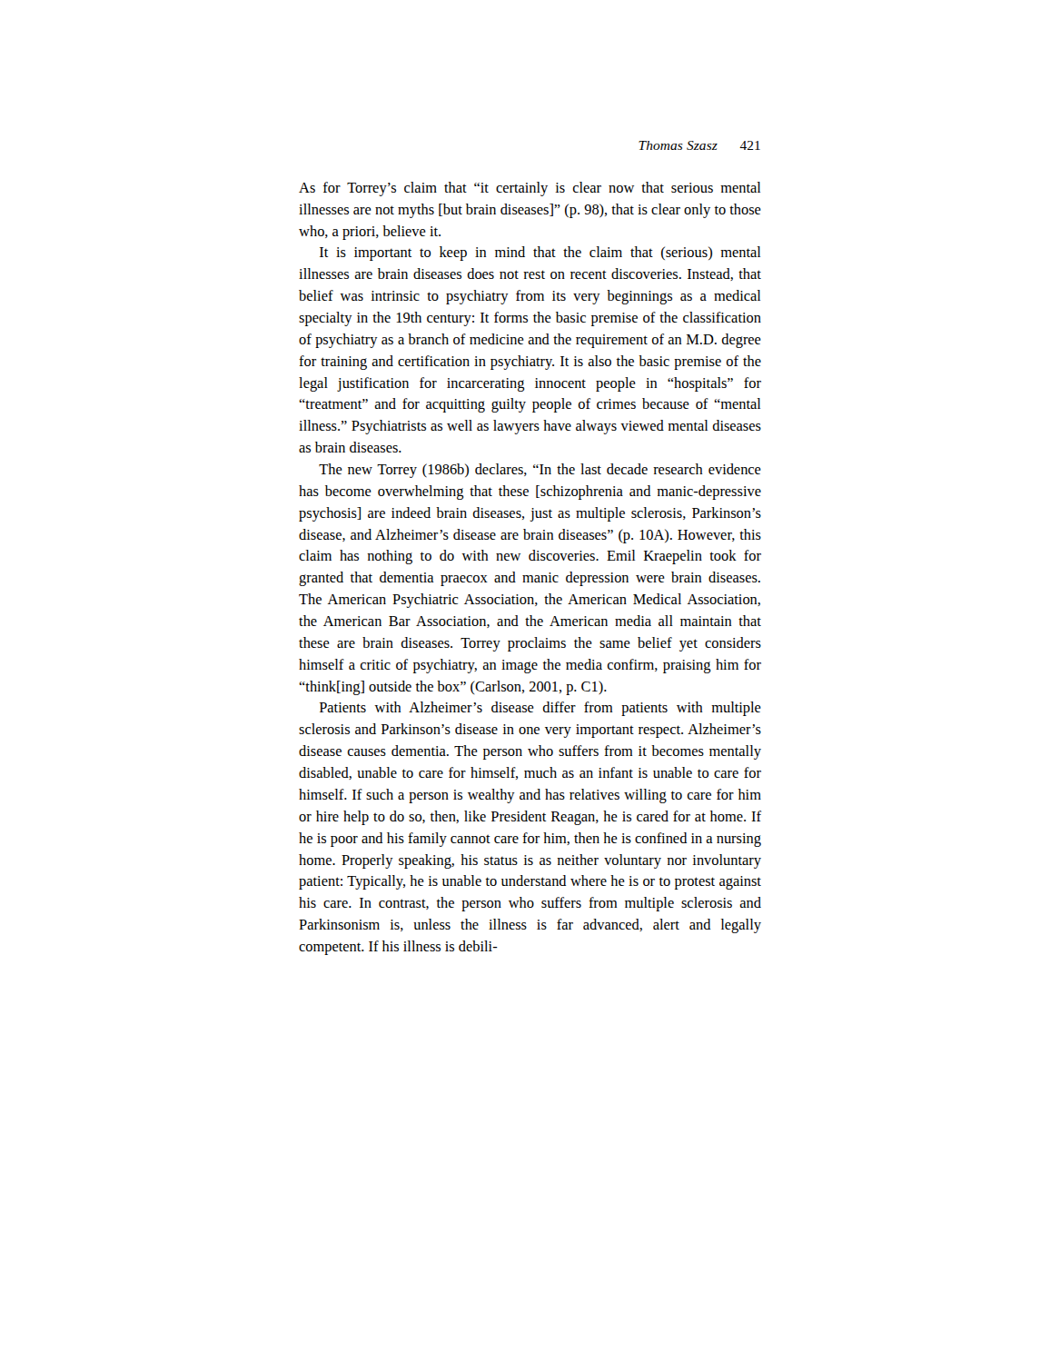Thomas Szasz 421
As for Torrey’s claim that “it certainly is clear now that serious mental illnesses are not myths [but brain diseases]” (p. 98), that is clear only to those who, a priori, believe it.
It is important to keep in mind that the claim that (serious) mental illnesses are brain diseases does not rest on recent discoveries. Instead, that belief was intrinsic to psychiatry from its very beginnings as a medical specialty in the 19th century: It forms the basic premise of the classification of psychiatry as a branch of medicine and the requirement of an M.D. degree for training and certification in psychiatry. It is also the basic premise of the legal justification for incarcerating innocent people in “hospitals” for “treatment” and for acquitting guilty people of crimes because of “mental illness.” Psychiatrists as well as lawyers have always viewed mental diseases as brain diseases.
The new Torrey (1986b) declares, “In the last decade research evidence has become overwhelming that these [schizophrenia and manic-depressive psychosis] are indeed brain diseases, just as multiple sclerosis, Parkinson’s disease, and Alzheimer’s disease are brain diseases” (p. 10A). However, this claim has nothing to do with new discoveries. Emil Kraepelin took for granted that dementia praecox and manic depression were brain diseases. The American Psychiatric Association, the American Medical Association, the American Bar Association, and the American media all maintain that these are brain diseases. Torrey proclaims the same belief yet considers himself a critic of psychiatry, an image the media confirm, praising him for “think[ing] outside the box” (Carlson, 2001, p. C1).
Patients with Alzheimer’s disease differ from patients with multiple sclerosis and Parkinson’s disease in one very important respect. Alzheimer’s disease causes dementia. The person who suffers from it becomes mentally disabled, unable to care for himself, much as an infant is unable to care for himself. If such a person is wealthy and has relatives willing to care for him or hire help to do so, then, like President Reagan, he is cared for at home. If he is poor and his family cannot care for him, then he is confined in a nursing home. Properly speaking, his status is as neither voluntary nor involuntary patient: Typically, he is unable to understand where he is or to protest against his care. In contrast, the person who suffers from multiple sclerosis and Parkinsonism is, unless the illness is far advanced, alert and legally competent. If his illness is debili-